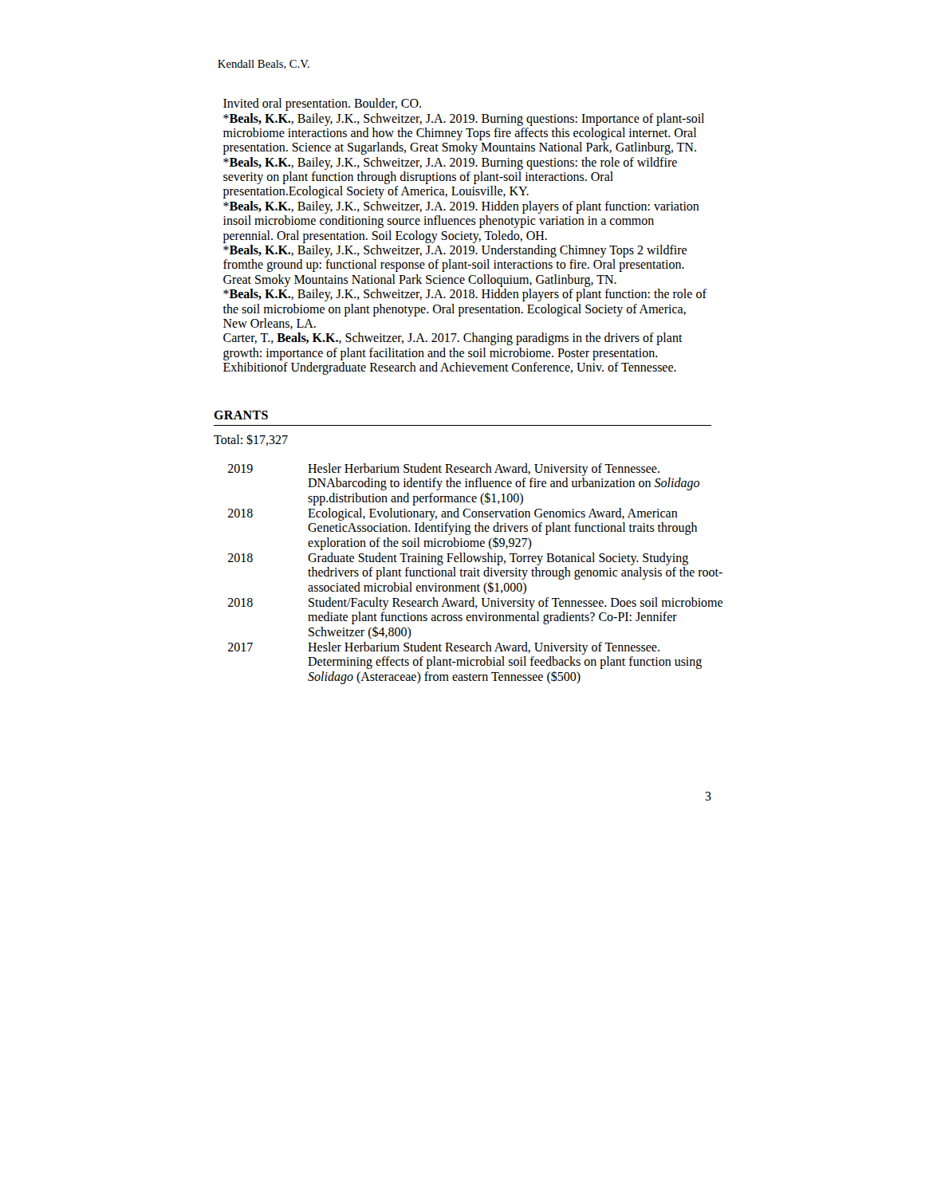Kendall Beals, C.V.
Invited oral presentation. Boulder, CO.
*Beals, K.K., Bailey, J.K., Schweitzer, J.A. 2019. Burning questions: Importance of plant-soil microbiome interactions and how the Chimney Tops fire affects this ecological internet. Oral presentation. Science at Sugarlands, Great Smoky Mountains National Park, Gatlinburg, TN.
*Beals, K.K., Bailey, J.K., Schweitzer, J.A. 2019. Burning questions: the role of wildfire severity on plant function through disruptions of plant-soil interactions. Oral presentation.Ecological Society of America, Louisville, KY.
*Beals, K.K., Bailey, J.K., Schweitzer, J.A. 2019. Hidden players of plant function: variation insoil microbiome conditioning source influences phenotypic variation in a common perennial. Oral presentation. Soil Ecology Society, Toledo, OH.
*Beals, K.K., Bailey, J.K., Schweitzer, J.A. 2019. Understanding Chimney Tops 2 wildfire fromthe ground up: functional response of plant-soil interactions to fire. Oral presentation. Great Smoky Mountains National Park Science Colloquium, Gatlinburg, TN.
*Beals, K.K., Bailey, J.K., Schweitzer, J.A. 2018. Hidden players of plant function: the role of the soil microbiome on plant phenotype. Oral presentation. Ecological Society of America, New Orleans, LA.
Carter, T., Beals, K.K., Schweitzer, J.A. 2017. Changing paradigms in the drivers of plant growth: importance of plant facilitation and the soil microbiome. Poster presentation. Exhibitionof Undergraduate Research and Achievement Conference, Univ. of Tennessee.
GRANTS
Total: $17,327
| 2019 | Hesler Herbarium Student Research Award, University of Tennessee. DNAbarcoding to identify the influence of fire and urbanization on Solidago spp.distribution and performance ($1,100) |
| 2018 | Ecological, Evolutionary, and Conservation Genomics Award, American GeneticAssociation. Identifying the drivers of plant functional traits through exploration of the soil microbiome ($9,927) |
| 2018 | Graduate Student Training Fellowship, Torrey Botanical Society. Studying thedrivers of plant functional trait diversity through genomic analysis of the root-associated microbial environment ($1,000) |
| 2018 | Student/Faculty Research Award, University of Tennessee. Does soil microbiome mediate plant functions across environmental gradients? Co-PI: Jennifer Schweitzer ($4,800) |
| 2017 | Hesler Herbarium Student Research Award, University of Tennessee. Determining effects of plant-microbial soil feedbacks on plant function using Solidago (Asteraceae) from eastern Tennessee ($500) |
3